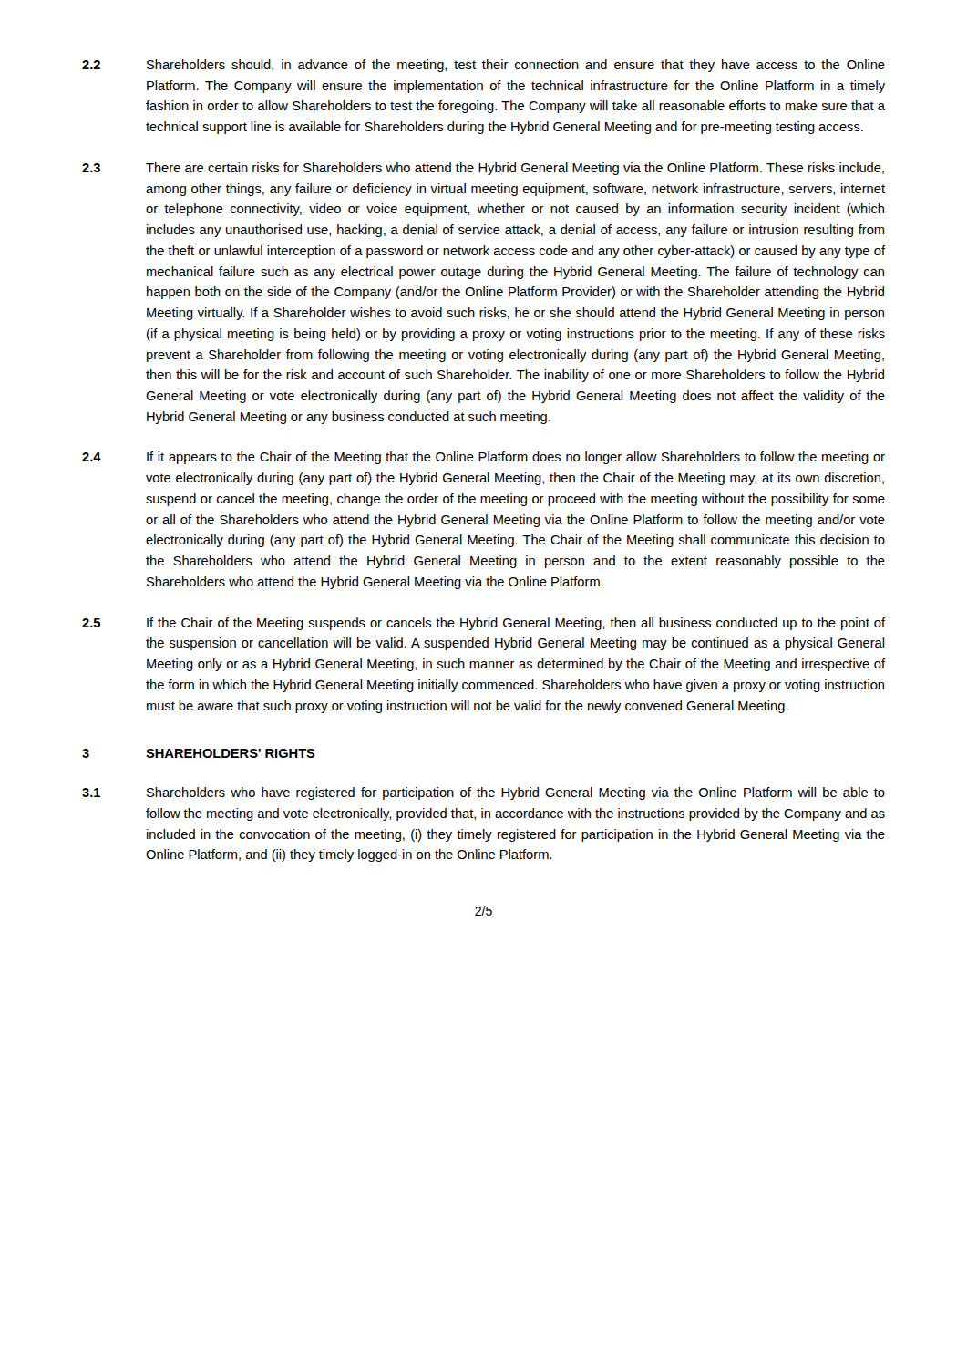2.2
Shareholders should, in advance of the meeting, test their connection and ensure that they have access to the Online Platform. The Company will ensure the implementation of the technical infrastructure for the Online Platform in a timely fashion in order to allow Shareholders to test the foregoing. The Company will take all reasonable efforts to make sure that a technical support line is available for Shareholders during the Hybrid General Meeting and for pre-meeting testing access.
2.3
There are certain risks for Shareholders who attend the Hybrid General Meeting via the Online Platform. These risks include, among other things, any failure or deficiency in virtual meeting equipment, software, network infrastructure, servers, internet or telephone connectivity, video or voice equipment, whether or not caused by an information security incident (which includes any unauthorised use, hacking, a denial of service attack, a denial of access, any failure or intrusion resulting from the theft or unlawful interception of a password or network access code and any other cyber-attack) or caused by any type of mechanical failure such as any electrical power outage during the Hybrid General Meeting. The failure of technology can happen both on the side of the Company (and/or the Online Platform Provider) or with the Shareholder attending the Hybrid Meeting virtually. If a Shareholder wishes to avoid such risks, he or she should attend the Hybrid General Meeting in person (if a physical meeting is being held) or by providing a proxy or voting instructions prior to the meeting. If any of these risks prevent a Shareholder from following the meeting or voting electronically during (any part of) the Hybrid General Meeting, then this will be for the risk and account of such Shareholder. The inability of one or more Shareholders to follow the Hybrid General Meeting or vote electronically during (any part of) the Hybrid General Meeting does not affect the validity of the Hybrid General Meeting or any business conducted at such meeting.
2.4
If it appears to the Chair of the Meeting that the Online Platform does no longer allow Shareholders to follow the meeting or vote electronically during (any part of) the Hybrid General Meeting, then the Chair of the Meeting may, at its own discretion, suspend or cancel the meeting, change the order of the meeting or proceed with the meeting without the possibility for some or all of the Shareholders who attend the Hybrid General Meeting via the Online Platform to follow the meeting and/or vote electronically during (any part of) the Hybrid General Meeting. The Chair of the Meeting shall communicate this decision to the Shareholders who attend the Hybrid General Meeting in person and to the extent reasonably possible to the Shareholders who attend the Hybrid General Meeting via the Online Platform.
2.5
If the Chair of the Meeting suspends or cancels the Hybrid General Meeting, then all business conducted up to the point of the suspension or cancellation will be valid. A suspended Hybrid General Meeting may be continued as a physical General Meeting only or as a Hybrid General Meeting, in such manner as determined by the Chair of the Meeting and irrespective of the form in which the Hybrid General Meeting initially commenced. Shareholders who have given a proxy or voting instruction must be aware that such proxy or voting instruction will not be valid for the newly convened General Meeting.
3 SHAREHOLDERS' RIGHTS
3.1
Shareholders who have registered for participation of the Hybrid General Meeting via the Online Platform will be able to follow the meeting and vote electronically, provided that, in accordance with the instructions provided by the Company and as included in the convocation of the meeting, (i) they timely registered for participation in the Hybrid General Meeting via the Online Platform, and (ii) they timely logged-in on the Online Platform.
2/5